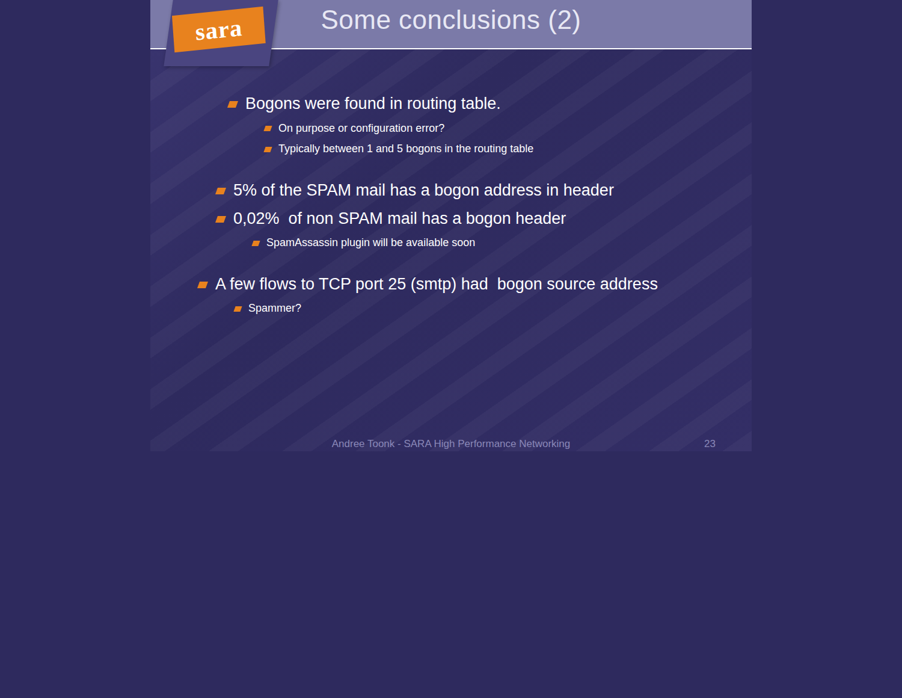Some conclusions (2)
sara
Bogons were found in routing table.
On purpose or configuration error?
Typically between 1 and 5 bogons in the routing table
5% of the SPAM mail has a bogon address in header
0,02% of non SPAM mail has a bogon header
SpamAssassin plugin will be available soon
A few flows to TCP port 25 (smtp) had bogon source address
Spammer?
Andree Toonk - SARA High Performance Networking
23